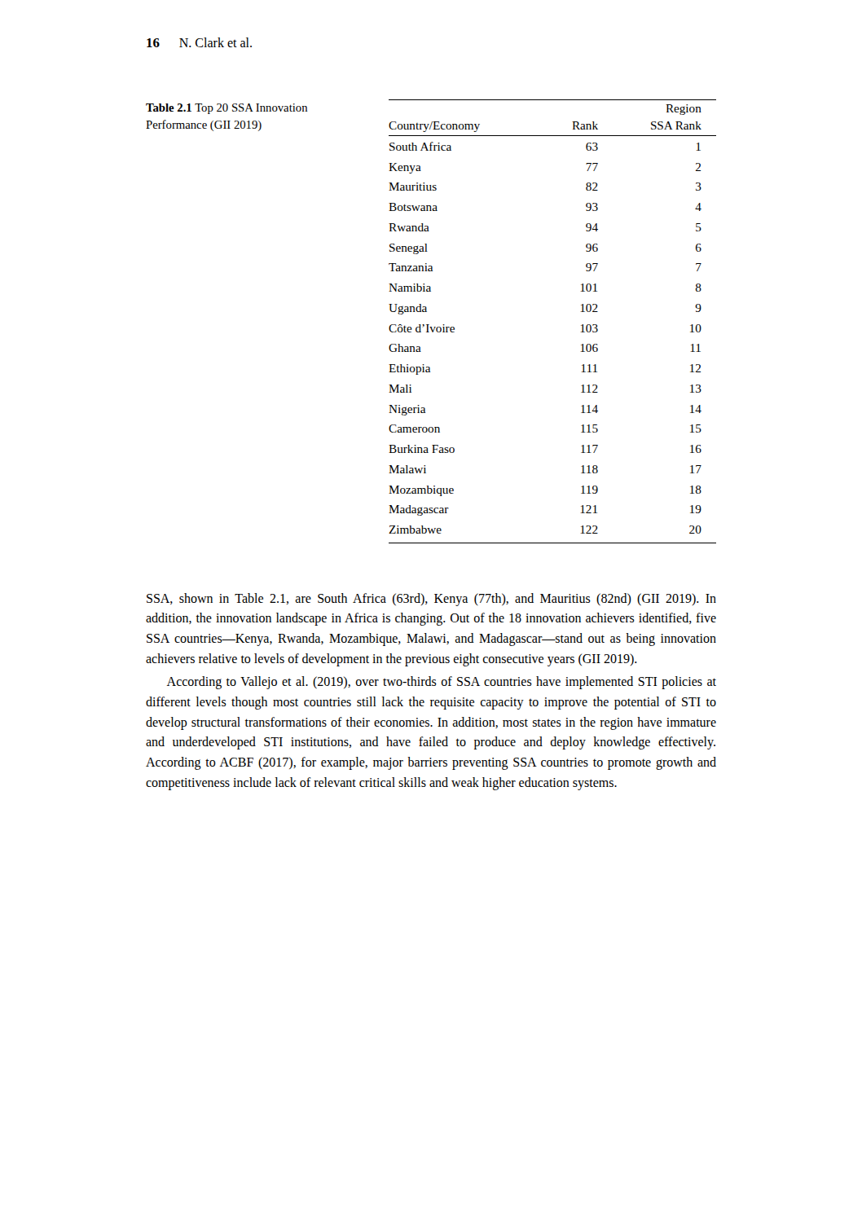16 N. Clark et al.
Table 2.1 Top 20 SSA Innovation Performance (GII 2019)
| | | Region |
| --- | --- | --- |
| Country/Economy | Rank | SSA Rank |
| South Africa | 63 | 1 |
| Kenya | 77 | 2 |
| Mauritius | 82 | 3 |
| Botswana | 93 | 4 |
| Rwanda | 94 | 5 |
| Senegal | 96 | 6 |
| Tanzania | 97 | 7 |
| Namibia | 101 | 8 |
| Uganda | 102 | 9 |
| Côte d’Ivoire | 103 | 10 |
| Ghana | 106 | 11 |
| Ethiopia | 111 | 12 |
| Mali | 112 | 13 |
| Nigeria | 114 | 14 |
| Cameroon | 115 | 15 |
| Burkina Faso | 117 | 16 |
| Malawi | 118 | 17 |
| Mozambique | 119 | 18 |
| Madagascar | 121 | 19 |
| Zimbabwe | 122 | 20 |
SSA, shown in Table 2.1, are South Africa (63rd), Kenya (77th), and Mauritius (82nd) (GII 2019). In addition, the innovation landscape in Africa is changing. Out of the 18 innovation achievers identified, five SSA countries—Kenya, Rwanda, Mozambique, Malawi, and Madagascar—stand out as being innovation achievers relative to levels of development in the previous eight consecutive years (GII 2019).
According to Vallejo et al. (2019), over two-thirds of SSA countries have implemented STI policies at different levels though most countries still lack the requisite capacity to improve the potential of STI to develop structural transformations of their economies. In addition, most states in the region have immature and underdeveloped STI institutions, and have failed to produce and deploy knowledge effectively. According to ACBF (2017), for example, major barriers preventing SSA countries to promote growth and competitiveness include lack of relevant critical skills and weak higher education systems.